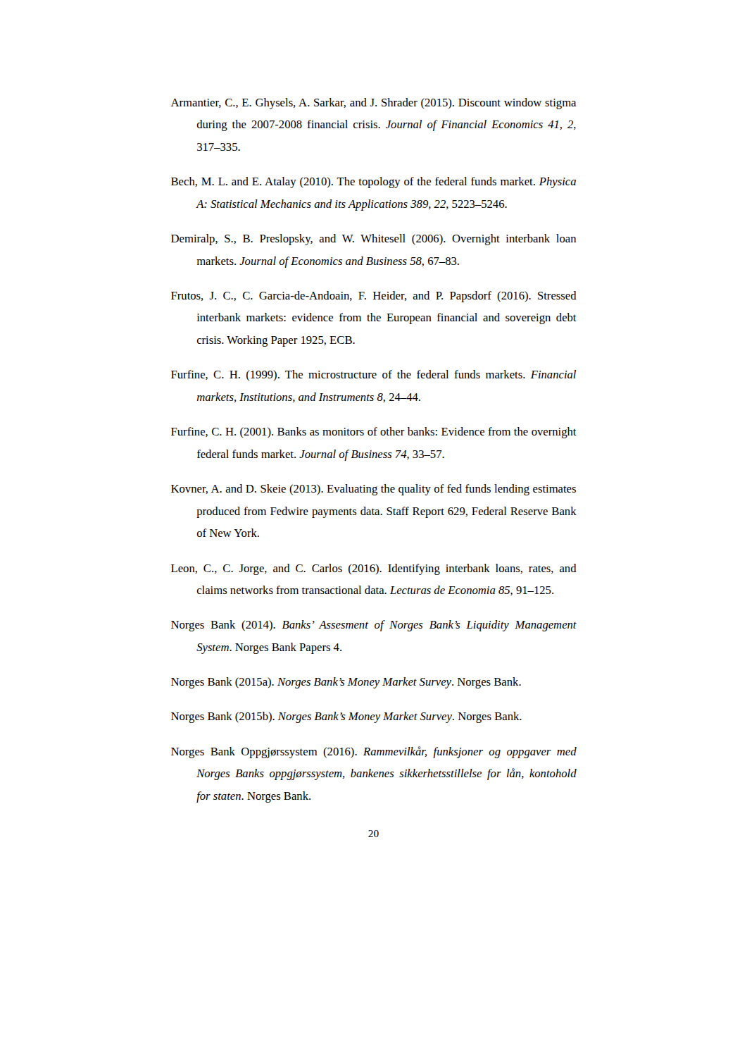Armantier, C., E. Ghysels, A. Sarkar, and J. Shrader (2015). Discount window stigma during the 2007-2008 financial crisis. Journal of Financial Economics 41, 2, 317–335.
Bech, M. L. and E. Atalay (2010). The topology of the federal funds market. Physica A: Statistical Mechanics and its Applications 389, 22, 5223–5246.
Demiralp, S., B. Preslopsky, and W. Whitesell (2006). Overnight interbank loan markets. Journal of Economics and Business 58, 67–83.
Frutos, J. C., C. Garcia-de-Andoain, F. Heider, and P. Papsdorf (2016). Stressed interbank markets: evidence from the European financial and sovereign debt crisis. Working Paper 1925, ECB.
Furfine, C. H. (1999). The microstructure of the federal funds markets. Financial markets, Institutions, and Instruments 8, 24–44.
Furfine, C. H. (2001). Banks as monitors of other banks: Evidence from the overnight federal funds market. Journal of Business 74, 33–57.
Kovner, A. and D. Skeie (2013). Evaluating the quality of fed funds lending estimates produced from Fedwire payments data. Staff Report 629, Federal Reserve Bank of New York.
Leon, C., C. Jorge, and C. Carlos (2016). Identifying interbank loans, rates, and claims networks from transactional data. Lecturas de Economia 85, 91–125.
Norges Bank (2014). Banks’ Assesment of Norges Bank’s Liquidity Management System. Norges Bank Papers 4.
Norges Bank (2015a). Norges Bank’s Money Market Survey. Norges Bank.
Norges Bank (2015b). Norges Bank’s Money Market Survey. Norges Bank.
Norges Bank Oppgjørssystem (2016). Rammevilkår, funksjoner og oppgaver med Norges Banks oppgjørssystem, bankenes sikkerhetsstillelse for lån, kontohold for staten. Norges Bank.
20